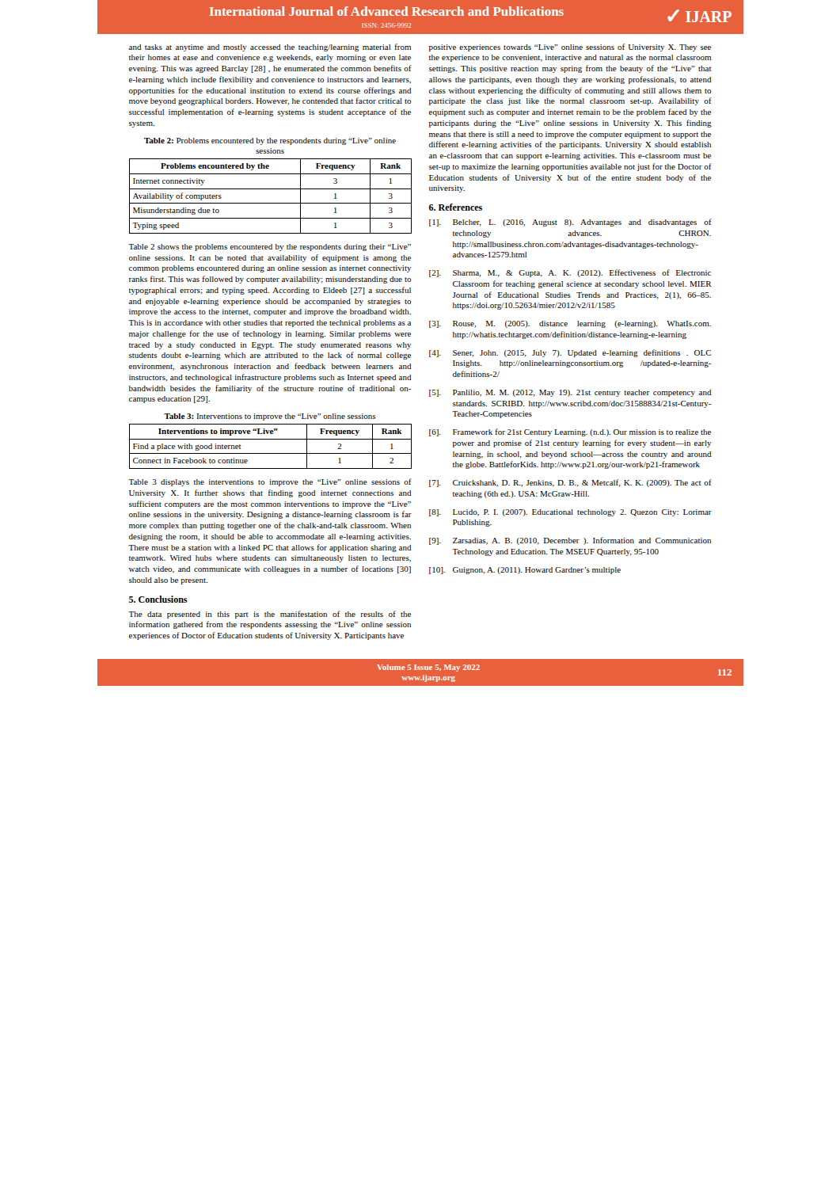International Journal of Advanced Research and Publications
ISSN: 2456-9992
✓IJARP
and tasks at anytime and mostly accessed the teaching/learning material from their homes at ease and convenience e.g weekends, early morning or even late evening. This was agreed Barclay [28] , he enumerated the common benefits of e-learning which include flexibility and convenience to instructors and learners, opportunities for the educational institution to extend its course offerings and move beyond geographical borders. However, he contended that factor critical to successful implementation of e-learning systems is student acceptance of the system.
Table 2: Problems encountered by the respondents during “Live” online sessions
| Problems encountered by the | Frequency | Rank |
| --- | --- | --- |
| Internet connectivity | 3 | 1 |
| Availability of computers | 1 | 3 |
| Misunderstanding due to | 1 | 3 |
| Typing speed | 1 | 3 |
Table 2 shows the problems encountered by the respondents during their “Live” online sessions. It can be noted that availability of equipment is among the common problems encountered during an online session as internet connectivity ranks first. This was followed by computer availability; misunderstanding due to typographical errors; and typing speed. According to Eldeeb [27] a successful and enjoyable e-learning experience should be accompanied by strategies to improve the access to the internet, computer and improve the broadband width. This is in accordance with other studies that reported the technical problems as a major challenge for the use of technology in learning. Similar problems were traced by a study conducted in Egypt. The study enumerated reasons why students doubt e-learning which are attributed to the lack of normal college environment, asynchronous interaction and feedback between learners and instructors, and technological infrastructure problems such as Internet speed and bandwidth besides the familiarity of the structure routine of traditional on-campus education [29].
Table 3: Interventions to improve the “Live” online sessions
| Interventions to improve “Live” | Frequency | Rank |
| --- | --- | --- |
| Find a place with good internet | 2 | 1 |
| Connect in Facebook to continue | 1 | 2 |
Table 3 displays the interventions to improve the “Live” online sessions of University X. It further shows that finding good internet connections and sufficient computers are the most common interventions to improve the “Live” online sessions in the university. Designing a distance-learning classroom is far more complex than putting together one of the chalk-and-talk classroom. When designing the room, it should be able to accommodate all e-learning activities. There must be a station with a linked PC that allows for application sharing and teamwork. Wired hubs where students can simultaneously listen to lectures, watch video, and communicate with colleagues in a number of locations [30] should also be present.
5. Conclusions
The data presented in this part is the manifestation of the results of the information gathered from the respondents assessing the “Live” online session experiences of Doctor of Education students of University X. Participants have
positive experiences towards “Live” online sessions of University X. They see the experience to be convenient, interactive and natural as the normal classroom settings. This positive reaction may spring from the beauty of the “Live” that allows the participants, even though they are working professionals, to attend class without experiencing the difficulty of commuting and still allows them to participate the class just like the normal classroom set-up. Availability of equipment such as computer and internet remain to be the problem faced by the participants during the “Live” online sessions in University X. This finding means that there is still a need to improve the computer equipment to support the different e-learning activities of the participants. University X should establish an e-classroom that can support e-learning activities. This e-classroom must be set-up to maximize the learning opportunities available not just for the Doctor of Education students of University X but of the entire student body of the university.
6. References
[1]. Belcher, L. (2016, August 8). Advantages and disadvantages of technology advances. CHRON. http://smallbusiness.chron.com/advantages-disadvantages-technology-advances-12579.html
[2]. Sharma, M., & Gupta, A. K. (2012). Effectiveness of Electronic Classroom for teaching general science at secondary school level. MIER Journal of Educational Studies Trends and Practices, 2(1), 66–85. https://doi.org/10.52634/mier/2012/v2/i1/1585
[3]. Rouse, M. (2005). distance learning (e-learning). WhatIs.com. http://whatis.techtarget.com/definition/distance-learning-e-learning
[4]. Sener, John. (2015, July 7). Updated e-learning definitions . OLC Insights. http://onlinelearningconsortium.org /updated-e-learning-definitions-2/
[5]. Panlilio, M. M. (2012, May 19). 21st century teacher competency and standards. SCRIBD. http://www.scribd.com/doc/31588834/21st-Century-Teacher-Competencies
[6]. Framework for 21st Century Learning. (n.d.). Our mission is to realize the power and promise of 21st century learning for every student—in early learning, in school, and beyond school—across the country and around the globe. BattleforKids. http://www.p21.org/our-work/p21-framework
[7]. Cruickshank, D. R., Jenkins, D. B., & Metcalf, K. K. (2009). The act of teaching (6th ed.). USA: McGraw-Hill.
[8]. Lucido, P. I. (2007). Educational technology 2. Quezon City: Lorimar Publishing.
[9]. Zarsadias, A. B. (2010, December ). Information and Communication Technology and Education. The MSEUF Quarterly, 95-100
[10]. Guignon, A. (2011). Howard Gardner’s multiple
Volume 5 Issue 5, May 2022
www.ijarp.org
112